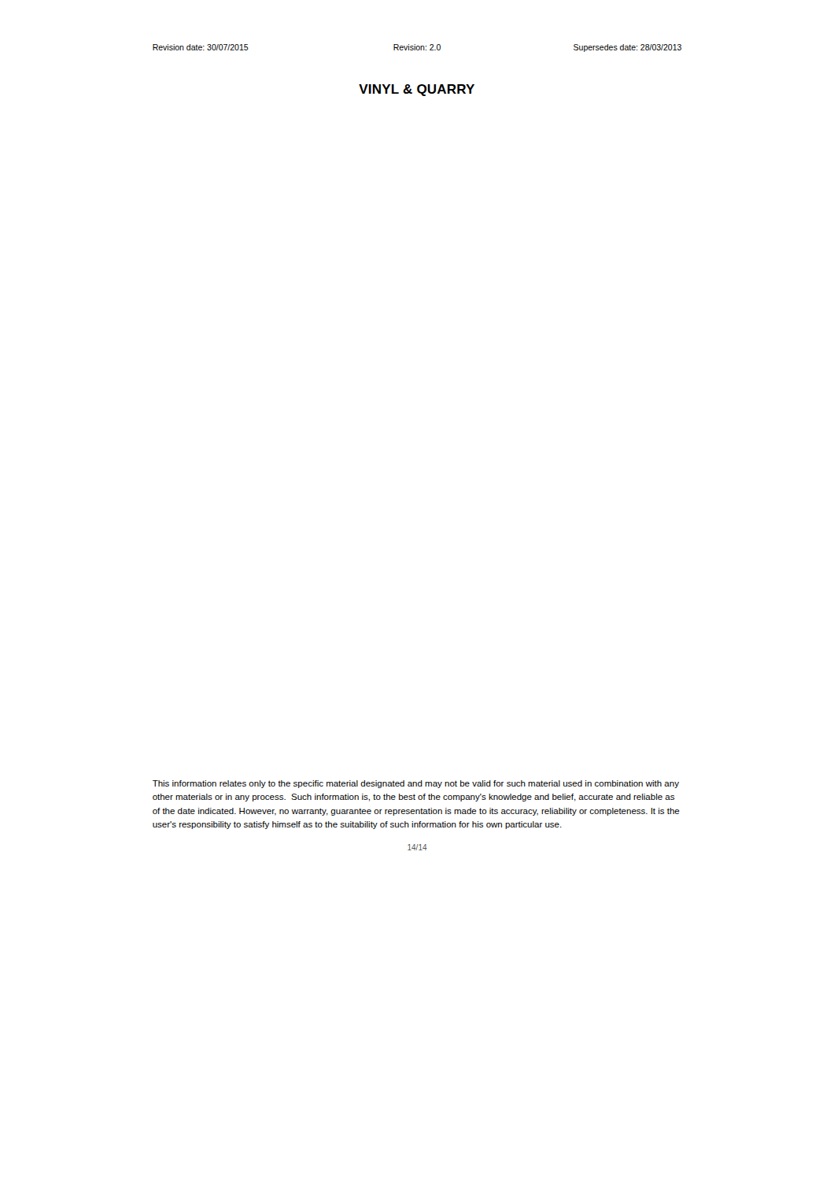Revision date: 30/07/2015
Revision: 2.0
Supersedes date: 28/03/2013
VINYL & QUARRY
This information relates only to the specific material designated and may not be valid for such material used in combination with any other materials or in any process. Such information is, to the best of the company's knowledge and belief, accurate and reliable as of the date indicated. However, no warranty, guarantee or representation is made to its accuracy, reliability or completeness. It is the user's responsibility to satisfy himself as to the suitability of such information for his own particular use.
14/14